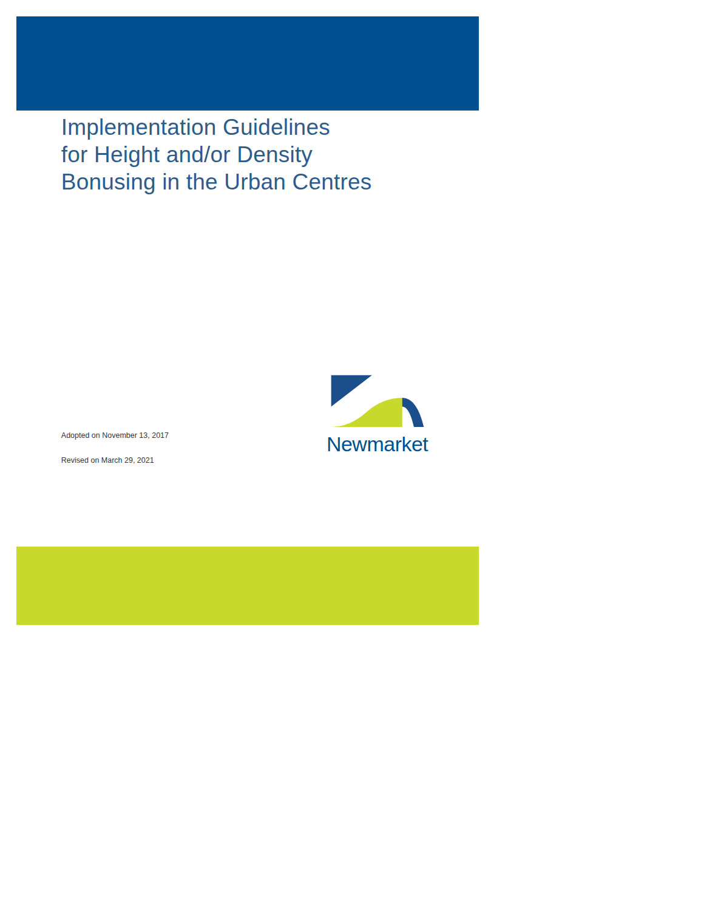Implementation Guidelines for Height and/or Density Bonusing in the Urban Centres
Adopted on November 13, 2017
Revised on March 29, 2021
Newmarket